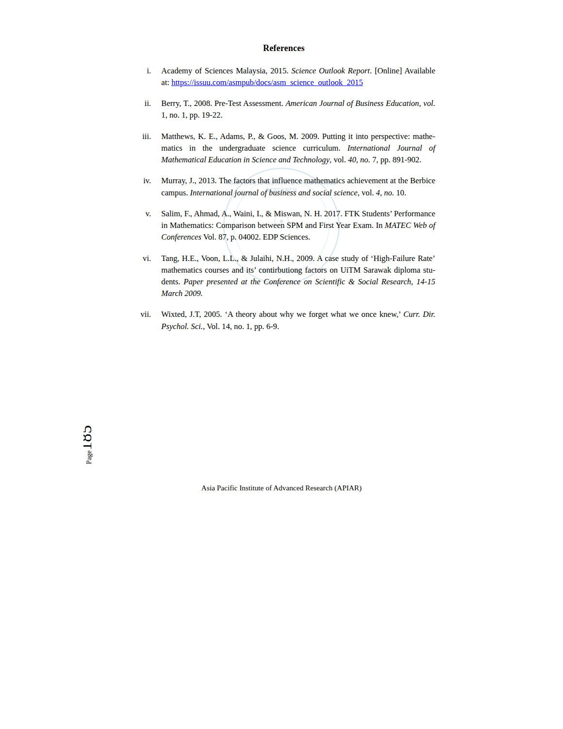ASIA PACIFIC INSTITUTE OF ADVANCED RESEARCH
☉
A P I A R
References
i. Academy of Sciences Malaysia, 2015. Science Outlook Report. [Online] Available at: https://issuu.com/asmpub/docs/asm_science_outlook_2015
ii. Berry, T., 2008. Pre-Test Assessment. American Journal of Business Education, vol. 1, no. 1, pp. 19-22.
iii. Matthews, K. E., Adams, P., & Goos, M. 2009. Putting it into perspective: mathematics in the undergraduate science curriculum. International Journal of Mathematical Education in Science and Technology, vol. 40, no. 7, pp. 891-902.
iv. Murray, J., 2013. The factors that influence mathematics achievement at the Berbice campus. International journal of business and social science, vol. 4, no. 10.
v. Salim, F., Ahmad, A., Waini, I., & Miswan, N. H. 2017. FTK Students’ Performance in Mathematics: Comparison between SPM and First Year Exam. In MATEC Web of Conferences Vol. 87, p. 04002. EDP Sciences.
vi. Tang, H.E., Voon, L.L., & Julaihi, N.H., 2009. A case study of ‘High-Failure Rate’ mathematics courses and its’ contirbutiong factors on UiTM Sarawak diploma students. Paper presented at the Conference on Scientific & Social Research, 14-15 March 2009.
vii. Wixted, J.T, 2005. ‘A theory about why we forget what we once knew,’ Curr. Dir. Psychol. Sci., Vol. 14, no. 1, pp. 6-9.
Page 185
Asia Pacific Institute of Advanced Research (APIAR)